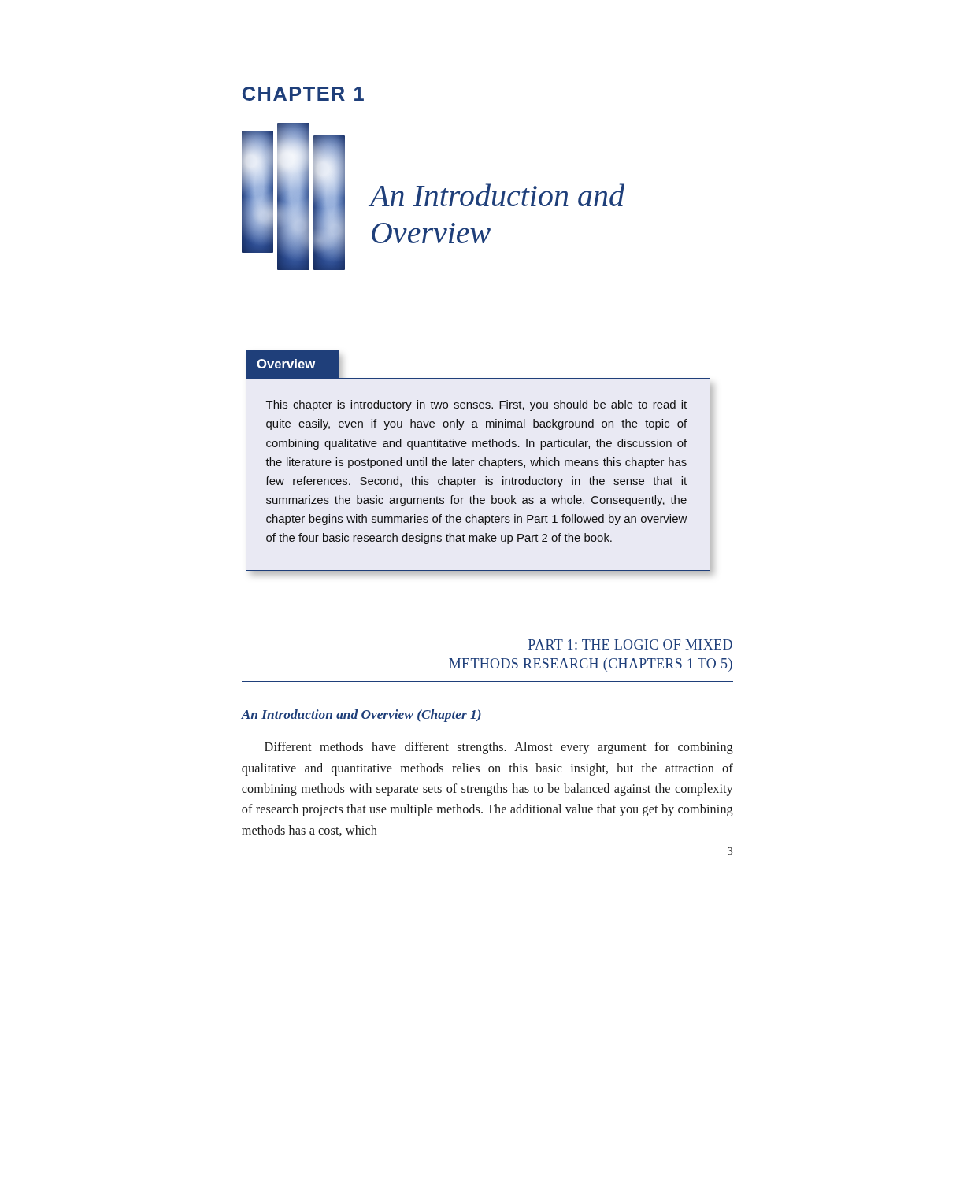CHAPTER 1
An Introduction and
Overview
Overview
This chapter is introductory in two senses. First, you should be able to read it quite easily, even if you have only a minimal background on the topic of combining qualitative and quantitative methods. In particular, the discussion of the literature is postponed until the later chapters, which means this chapter has few references. Second, this chapter is introductory in the sense that it summarizes the basic arguments for the book as a whole. Consequently, the chapter begins with summaries of the chapters in Part 1 followed by an overview of the four basic research designs that make up Part 2 of the book.
PART 1: THE LOGIC OF MIXED
METHODS RESEARCH (CHAPTERS 1 TO 5)
An Introduction and Overview (Chapter 1)
Different methods have different strengths. Almost every argument for combining qualitative and quantitative methods relies on this basic insight, but the attraction of combining methods with separate sets of strengths has to be balanced against the complexity of research projects that use multiple methods. The additional value that you get by combining methods has a cost, which
3